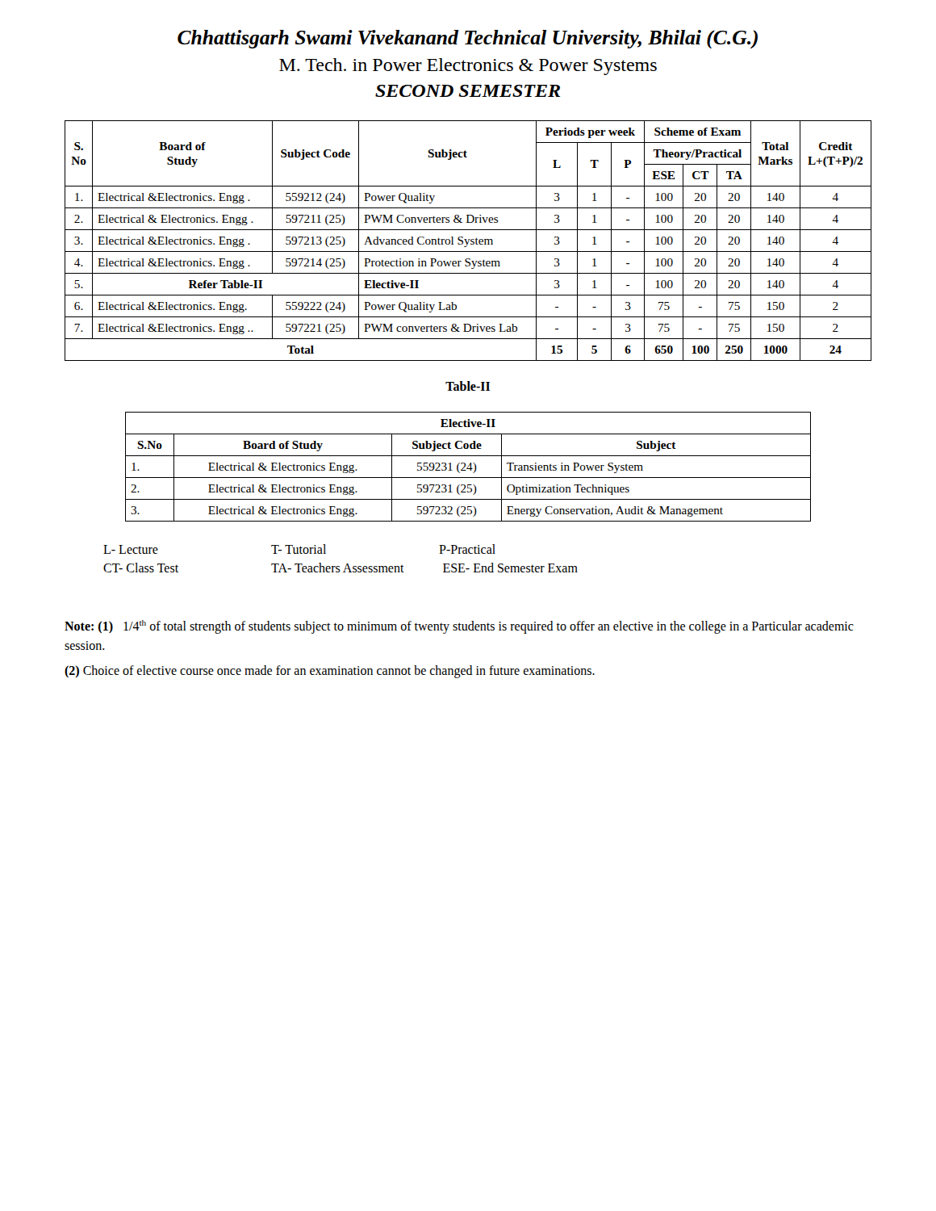Chhattisgarh Swami Vivekanand Technical University, Bhilai (C.G.)
M. Tech. in Power Electronics & Power Systems
SECOND SEMESTER
| S. No | Board of Study | Subject Code | Subject | Periods per week | Scheme of Exam | Total Marks | Credit L+(T+P)/2 |
| --- | --- | --- | --- | --- | --- | --- | --- |
| L | T | P | Theory/Practical |
| ESE | CT | TA |
| 1. | Electrical &Electronics. Engg . | 559212 (24) | Power Quality | 3 | 1 | - | 100 | 20 | 20 | 140 | 4 |
| 2. | Electrical & Electronics. Engg . | 597211 (25) | PWM Converters & Drives | 3 | 1 | - | 100 | 20 | 20 | 140 | 4 |
| 3. | Electrical &Electronics. Engg . | 597213 (25) | Advanced Control System | 3 | 1 | - | 100 | 20 | 20 | 140 | 4 |
| 4. | Electrical &Electronics. Engg . | 597214 (25) | Protection in Power System | 3 | 1 | - | 100 | 20 | 20 | 140 | 4 |
| 5. | Refer Table-II | Elective-II | 3 | 1 | - | 100 | 20 | 20 | 140 | 4 |
| 6. | Electrical &Electronics. Engg. | 559222 (24) | Power Quality Lab | - | - | 3 | 75 | - | 75 | 150 | 2 |
| 7. | Electrical &Electronics. Engg .. | 597221 (25) | PWM converters & Drives Lab | - | - | 3 | 75 | - | 75 | 150 | 2 |
| Total | 15 | 5 | 6 | 650 | 100 | 250 | 1000 | 24 |
Table-II
| Elective-II |
| --- |
| S.No | Board of Study | Subject Code | Subject |
| 1. | Electrical & Electronics Engg. | 559231 (24) | Transients in Power System |
| 2. | Electrical & Electronics Engg. | 597231 (25) | Optimization Techniques |
| 3. | Electrical & Electronics Engg. | 597232 (25) | Energy Conservation, Audit & Management |
L- Lecture T- Tutorial P-Practical
CT- Class Test TA- Teachers Assessment ESE- End Semester Exam
Note: (1) 1/4th of total strength of students subject to minimum of twenty students is required to offer an elective in the college in a Particular academic session.
(2) Choice of elective course once made for an examination cannot be changed in future examinations.